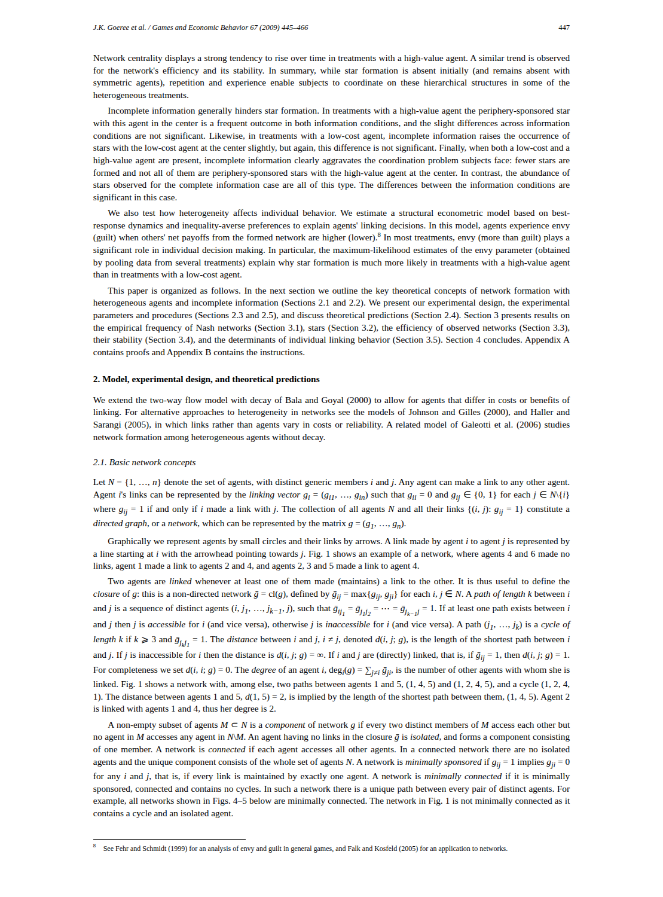J.K. Goeree et al. / Games and Economic Behavior 67 (2009) 445–466 447
Network centrality displays a strong tendency to rise over time in treatments with a high-value agent. A similar trend is observed for the network's efficiency and its stability. In summary, while star formation is absent initially (and remains absent with symmetric agents), repetition and experience enable subjects to coordinate on these hierarchical structures in some of the heterogeneous treatments.
Incomplete information generally hinders star formation. In treatments with a high-value agent the periphery-sponsored star with this agent in the center is a frequent outcome in both information conditions, and the slight differences across information conditions are not significant. Likewise, in treatments with a low-cost agent, incomplete information raises the occurrence of stars with the low-cost agent at the center slightly, but again, this difference is not significant. Finally, when both a low-cost and a high-value agent are present, incomplete information clearly aggravates the coordination problem subjects face: fewer stars are formed and not all of them are periphery-sponsored stars with the high-value agent at the center. In contrast, the abundance of stars observed for the complete information case are all of this type. The differences between the information conditions are significant in this case.
We also test how heterogeneity affects individual behavior. We estimate a structural econometric model based on best-response dynamics and inequality-averse preferences to explain agents' linking decisions. In this model, agents experience envy (guilt) when others' net payoffs from the formed network are higher (lower).8 In most treatments, envy (more than guilt) plays a significant role in individual decision making. In particular, the maximum-likelihood estimates of the envy parameter (obtained by pooling data from several treatments) explain why star formation is much more likely in treatments with a high-value agent than in treatments with a low-cost agent.
This paper is organized as follows. In the next section we outline the key theoretical concepts of network formation with heterogeneous agents and incomplete information (Sections 2.1 and 2.2). We present our experimental design, the experimental parameters and procedures (Sections 2.3 and 2.5), and discuss theoretical predictions (Section 2.4). Section 3 presents results on the empirical frequency of Nash networks (Section 3.1), stars (Section 3.2), the efficiency of observed networks (Section 3.3), their stability (Section 3.4), and the determinants of individual linking behavior (Section 3.5). Section 4 concludes. Appendix A contains proofs and Appendix B contains the instructions.
2. Model, experimental design, and theoretical predictions
We extend the two-way flow model with decay of Bala and Goyal (2000) to allow for agents that differ in costs or benefits of linking. For alternative approaches to heterogeneity in networks see the models of Johnson and Gilles (2000), and Haller and Sarangi (2005), in which links rather than agents vary in costs or reliability. A related model of Galeotti et al. (2006) studies network formation among heterogeneous agents without decay.
2.1. Basic network concepts
Let N = {1, …, n} denote the set of agents, with distinct generic members i and j. Any agent can make a link to any other agent. Agent i's links can be represented by the linking vector gi = (gi1, …, gin) such that gii = 0 and gij ∈ {0, 1} for each j ∈ N\{i} where gij = 1 if and only if i made a link with j. The collection of all agents N and all their links {(i, j): gij = 1} constitute a directed graph, or a network, which can be represented by the matrix g = (g1, …, gn).
Graphically we represent agents by small circles and their links by arrows. A link made by agent i to agent j is represented by a line starting at i with the arrowhead pointing towards j. Fig. 1 shows an example of a network, where agents 4 and 6 made no links, agent 1 made a link to agents 2 and 4, and agents 2, 3 and 5 made a link to agent 4.
Two agents are linked whenever at least one of them made (maintains) a link to the other. It is thus useful to define the closure of g: this is a non-directed network ḡ = cl(g), defined by ḡij = max{gij, gji} for each i, j ∈ N. A path of length k between i and j is a sequence of distinct agents (i, j1, …, jk−1, j), such that ḡij1 = ḡj1j2 = ⋯ = ḡjk−1j = 1. If at least one path exists between i and j then j is accessible for i (and vice versa), otherwise j is inaccessible for i (and vice versa). A path (j1, …, jk) is a cycle of length k if k ⩾ 3 and ḡjkj1 = 1. The distance between i and j, i ≠ j, denoted d(i, j; g), is the length of the shortest path between i and j. If j is inaccessible for i then the distance is d(i, j; g) = ∞. If i and j are (directly) linked, that is, if ḡij = 1, then d(i, j; g) = 1. For completeness we set d(i, i; g) = 0. The degree of an agent i, degi(g) = ∑j≠i ḡji, is the number of other agents with whom she is linked. Fig. 1 shows a network with, among else, two paths between agents 1 and 5, (1, 4, 5) and (1, 2, 4, 5), and a cycle (1, 2, 4, 1). The distance between agents 1 and 5, d(1, 5) = 2, is implied by the length of the shortest path between them, (1, 4, 5). Agent 2 is linked with agents 1 and 4, thus her degree is 2.
A non-empty subset of agents M ⊂ N is a component of network g if every two distinct members of M access each other but no agent in M accesses any agent in N\M. An agent having no links in the closure ḡ is isolated, and forms a component consisting of one member. A network is connected if each agent accesses all other agents. In a connected network there are no isolated agents and the unique component consists of the whole set of agents N. A network is minimally sponsored if gij = 1 implies gji = 0 for any i and j, that is, if every link is maintained by exactly one agent. A network is minimally connected if it is minimally sponsored, connected and contains no cycles. In such a network there is a unique path between every pair of distinct agents. For example, all networks shown in Figs. 4–5 below are minimally connected. The network in Fig. 1 is not minimally connected as it contains a cycle and an isolated agent.
8 See Fehr and Schmidt (1999) for an analysis of envy and guilt in general games, and Falk and Kosfeld (2005) for an application to networks.